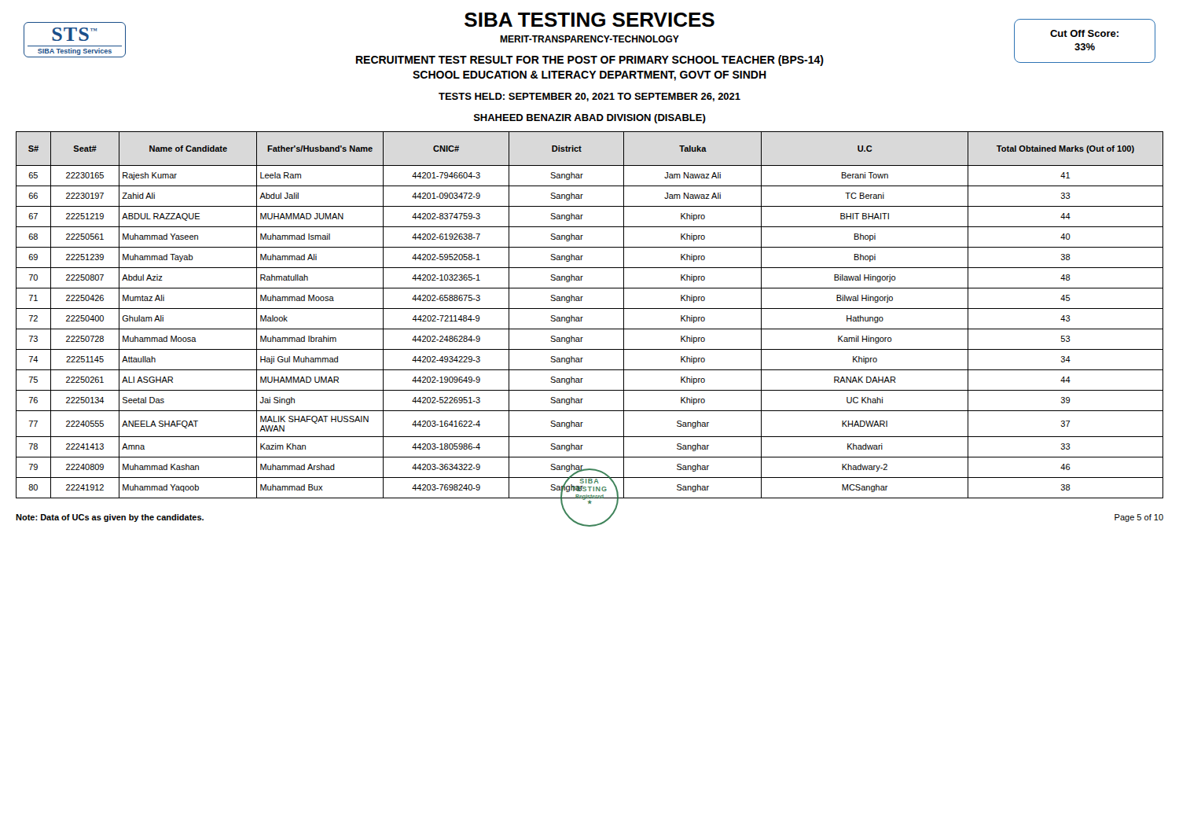STS™
SIBA Testing Services
Cut Off Score:
33%
SIBA TESTING SERVICES
MERIT-TRANSPARENCY-TECHNOLOGY
RECRUITMENT TEST RESULT FOR THE POST OF PRIMARY SCHOOL TEACHER (BPS-14)
SCHOOL EDUCATION & LITERACY DEPARTMENT, GOVT OF SINDH
TESTS HELD: SEPTEMBER 20, 2021 TO SEPTEMBER 26, 2021
SHAHEED BENAZIR ABAD DIVISION (DISABLE)
| S# | Seat# | Name of Candidate | Father's/Husband's Name | CNIC# | District | Taluka | U.C | Total Obtained Marks (Out of 100) |
| --- | --- | --- | --- | --- | --- | --- | --- | --- |
| 65 | 22230165 | Rajesh Kumar | Leela Ram | 44201-7946604-3 | Sanghar | Jam Nawaz Ali | Berani Town | 41 |
| 66 | 22230197 | Zahid Ali | Abdul Jalil | 44201-0903472-9 | Sanghar | Jam Nawaz Ali | TC Berani | 33 |
| 67 | 22251219 | ABDUL RAZZAQUE | MUHAMMAD JUMAN | 44202-8374759-3 | Sanghar | Khipro | BHIT BHAITI | 44 |
| 68 | 22250561 | Muhammad Yaseen | Muhammad Ismail | 44202-6192638-7 | Sanghar | Khipro | Bhopi | 40 |
| 69 | 22251239 | Muhammad Tayab | Muhammad Ali | 44202-5952058-1 | Sanghar | Khipro | Bhopi | 38 |
| 70 | 22250807 | Abdul Aziz | Rahmatullah | 44202-1032365-1 | Sanghar | Khipro | Bilawal Hingorjo | 48 |
| 71 | 22250426 | Mumtaz Ali | Muhammad Moosa | 44202-6588675-3 | Sanghar | Khipro | Bilwal Hingorjo | 45 |
| 72 | 22250400 | Ghulam Ali | Malook | 44202-7211484-9 | Sanghar | Khipro | Hathungo | 43 |
| 73 | 22250728 | Muhammad Moosa | Muhammad Ibrahim | 44202-2486284-9 | Sanghar | Khipro | Kamil Hingoro | 53 |
| 74 | 22251145 | Attaullah | Haji Gul Muhammad | 44202-4934229-3 | Sanghar | Khipro | Khipro | 34 |
| 75 | 22250261 | ALI ASGHAR | MUHAMMAD UMAR | 44202-1909649-9 | Sanghar | Khipro | RANAK DAHAR | 44 |
| 76 | 22250134 | Seetal Das | Jai Singh | 44202-5226951-3 | Sanghar | Khipro | UC Khahi | 39 |
| 77 | 22240555 | ANEELA SHAFQAT | MALIK SHAFQAT HUSSAIN AWAN | 44203-1641622-4 | Sanghar | Sanghar | KHADWARI | 37 |
| 78 | 22241413 | Amna | Kazim Khan | 44203-1805986-4 | Sanghar | Sanghar | Khadwari | 33 |
| 79 | 22240809 | Muhammad Kashan | Muhammad Arshad | 44203-3634322-9 | Sanghar | Sanghar | Khadwary-2 | 46 |
| 80 | 22241912 | Muhammad Yaqoob | Muhammad Bux | 44203-7698240-9 | Sanghar | Sanghar | MCSanghar | 38 |
Note: Data of UCs as given by the candidates.
SIBA TESTING
Registered
★
Page 5 of 10